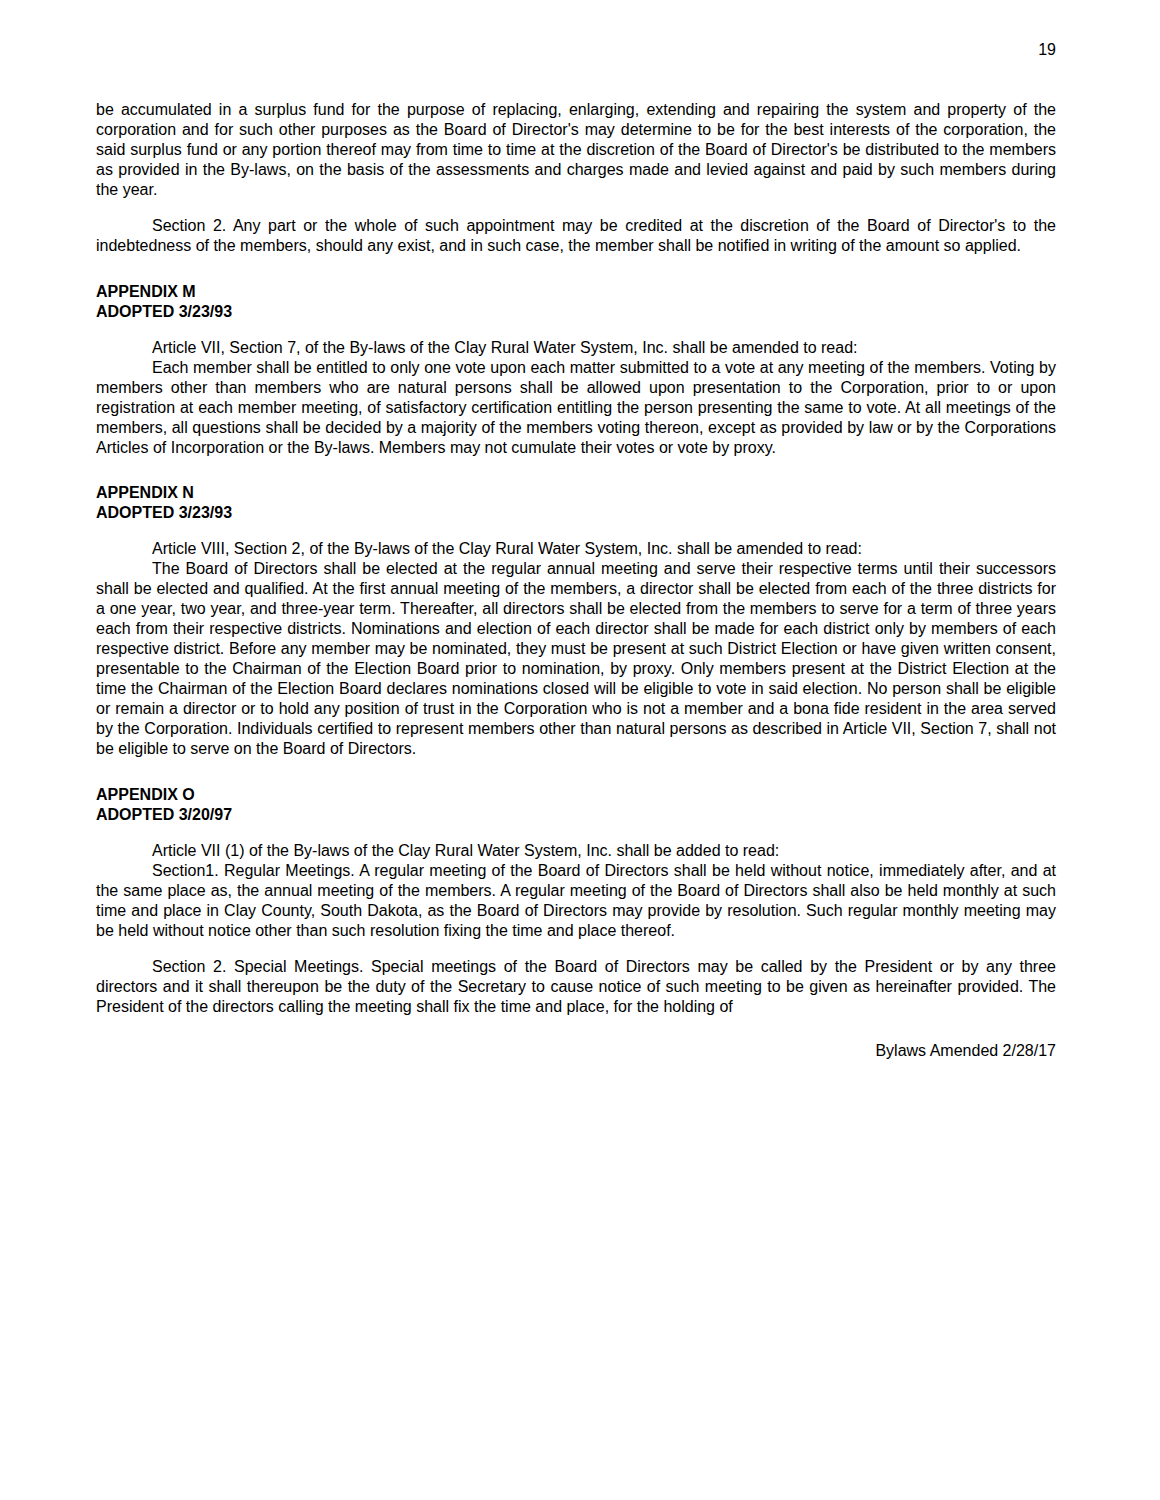19
be accumulated in a surplus fund for the purpose of replacing, enlarging, extending and repairing the system and property of the corporation and for such other purposes as the Board of Director's may determine to be for the best interests of the corporation, the said surplus fund or any portion thereof may from time to time at the discretion of the Board of Director's be distributed to the members as provided in the By-laws, on the basis of the assessments and charges made and levied against and paid by such members during the year.
Section 2. Any part or the whole of such appointment may be credited at the discretion of the Board of Director's to the indebtedness of the members, should any exist, and in such case, the member shall be notified in writing of the amount so applied.
APPENDIX MADOPTED 3/23/93
Article VII, Section 7, of the By-laws of the Clay Rural Water System, Inc. shall be amended to read:
Each member shall be entitled to only one vote upon each matter submitted to a vote at any meeting of the members. Voting by members other than members who are natural persons shall be allowed upon presentation to the Corporation, prior to or upon registration at each member meeting, of satisfactory certification entitling the person presenting the same to vote. At all meetings of the members, all questions shall be decided by a majority of the members voting thereon, except as provided by law or by the Corporations Articles of Incorporation or the By-laws. Members may not cumulate their votes or vote by proxy.
APPENDIX NADOPTED 3/23/93
Article VIII, Section 2, of the By-laws of the Clay Rural Water System, Inc. shall be amended to read:
The Board of Directors shall be elected at the regular annual meeting and serve their respective terms until their successors shall be elected and qualified. At the first annual meeting of the members, a director shall be elected from each of the three districts for a one year, two year, and three-year term. Thereafter, all directors shall be elected from the members to serve for a term of three years each from their respective districts. Nominations and election of each director shall be made for each district only by members of each respective district. Before any member may be nominated, they must be present at such District Election or have given written consent, presentable to the Chairman of the Election Board prior to nomination, by proxy. Only members present at the District Election at the time the Chairman of the Election Board declares nominations closed will be eligible to vote in said election. No person shall be eligible or remain a director or to hold any position of trust in the Corporation who is not a member and a bona fide resident in the area served by the Corporation. Individuals certified to represent members other than natural persons as described in Article VII, Section 7, shall not be eligible to serve on the Board of Directors.
APPENDIX OADOPTED 3/20/97
Article VII (1) of the By-laws of the Clay Rural Water System, Inc. shall be added to read:
Section1. Regular Meetings. A regular meeting of the Board of Directors shall be held without notice, immediately after, and at the same place as, the annual meeting of the members. A regular meeting of the Board of Directors shall also be held monthly at such time and place in Clay County, South Dakota, as the Board of Directors may provide by resolution. Such regular monthly meeting may be held without notice other than such resolution fixing the time and place thereof.
Section 2. Special Meetings. Special meetings of the Board of Directors may be called by the President or by any three directors and it shall thereupon be the duty of the Secretary to cause notice of such meeting to be given as hereinafter provided. The President of the directors calling the meeting shall fix the time and place, for the holding of
Bylaws Amended 2/28/17